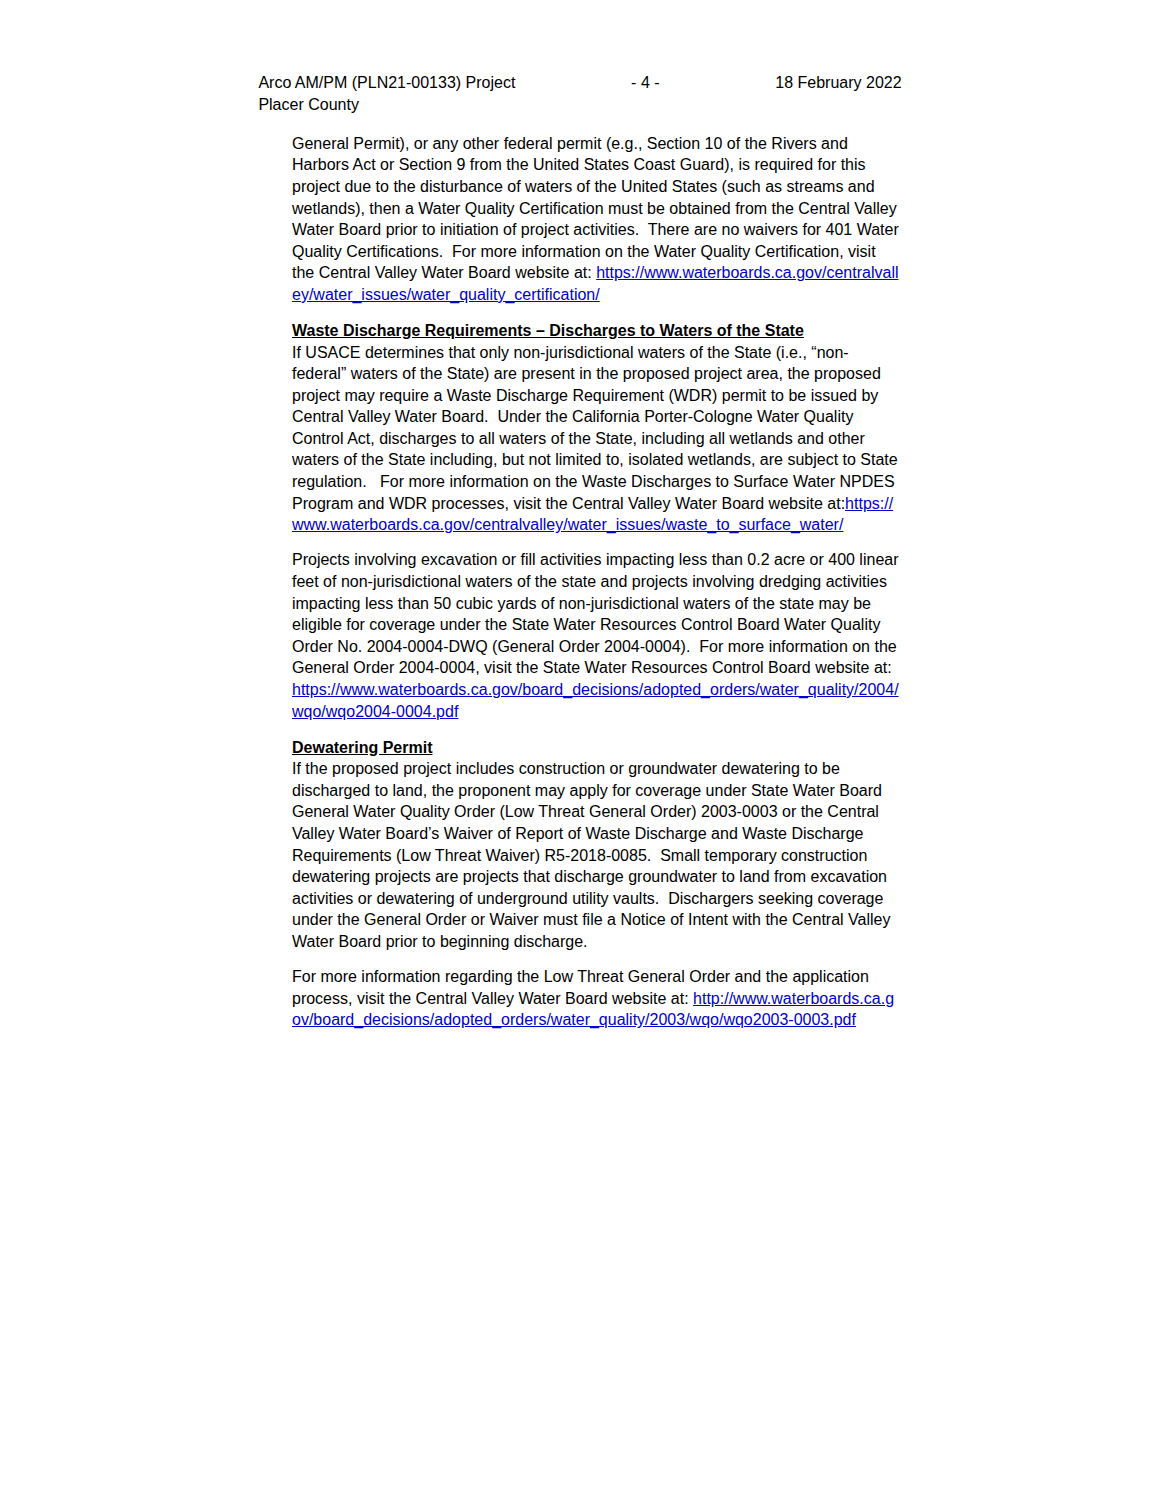Arco AM/PM (PLN21-00133) Project
Placer County
- 4 -
18 February 2022
General Permit), or any other federal permit (e.g., Section 10 of the Rivers and Harbors Act or Section 9 from the United States Coast Guard), is required for this project due to the disturbance of waters of the United States (such as streams and wetlands), then a Water Quality Certification must be obtained from the Central Valley Water Board prior to initiation of project activities. There are no waivers for 401 Water Quality Certifications. For more information on the Water Quality Certification, visit the Central Valley Water Board website at: https://www.waterboards.ca.gov/centralvalley/water_issues/water_quality_certification/
Waste Discharge Requirements – Discharges to Waters of the State
If USACE determines that only non-jurisdictional waters of the State (i.e., “non-federal” waters of the State) are present in the proposed project area, the proposed project may require a Waste Discharge Requirement (WDR) permit to be issued by Central Valley Water Board. Under the California Porter-Cologne Water Quality Control Act, discharges to all waters of the State, including all wetlands and other waters of the State including, but not limited to, isolated wetlands, are subject to State regulation. For more information on the Waste Discharges to Surface Water NPDES Program and WDR processes, visit the Central Valley Water Board website at:https://www.waterboards.ca.gov/centralvalley/water_issues/waste_to_surface_water/
Projects involving excavation or fill activities impacting less than 0.2 acre or 400 linear feet of non-jurisdictional waters of the state and projects involving dredging activities impacting less than 50 cubic yards of non-jurisdictional waters of the state may be eligible for coverage under the State Water Resources Control Board Water Quality Order No. 2004-0004-DWQ (General Order 2004-0004). For more information on the General Order 2004-0004, visit the State Water Resources Control Board website at: https://www.waterboards.ca.gov/board_decisions/adopted_orders/water_quality/2004/wqo/wqo2004-0004.pdf
Dewatering Permit
If the proposed project includes construction or groundwater dewatering to be discharged to land, the proponent may apply for coverage under State Water Board General Water Quality Order (Low Threat General Order) 2003-0003 or the Central Valley Water Board’s Waiver of Report of Waste Discharge and Waste Discharge Requirements (Low Threat Waiver) R5-2018-0085. Small temporary construction dewatering projects are projects that discharge groundwater to land from excavation activities or dewatering of underground utility vaults. Dischargers seeking coverage under the General Order or Waiver must file a Notice of Intent with the Central Valley Water Board prior to beginning discharge.
For more information regarding the Low Threat General Order and the application process, visit the Central Valley Water Board website at: http://www.waterboards.ca.gov/board_decisions/adopted_orders/water_quality/2003/wqo/wqo2003-0003.pdf